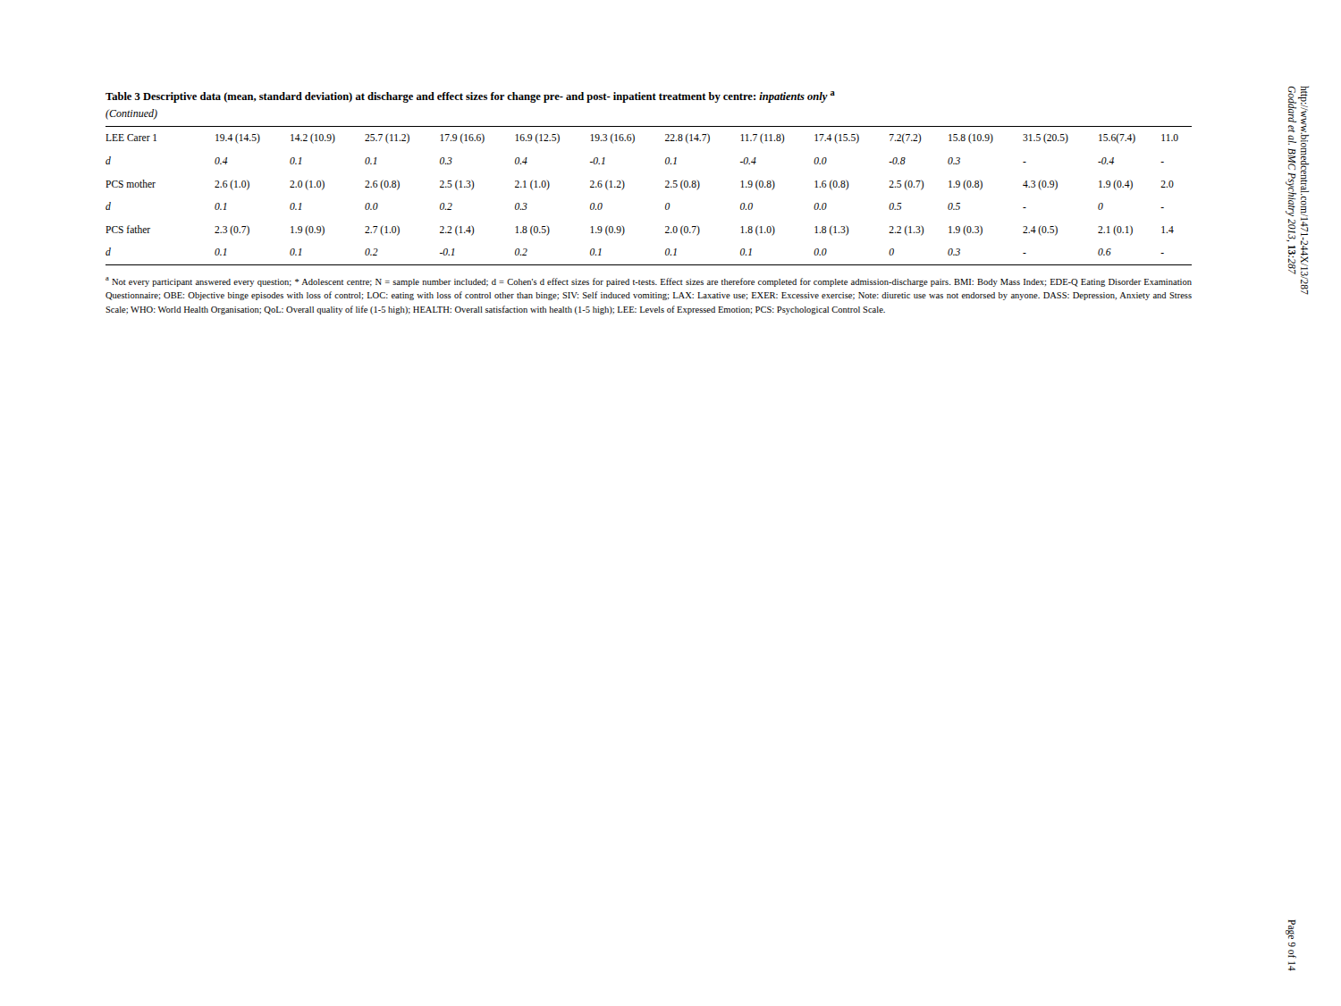Table 3 Descriptive data (mean, standard deviation) at discharge and effect sizes for change pre- and post- inpatient treatment by centre: inpatients only a
(Continued)
| LEE Carer 1 | 19.4 (14.5) | 14.2 (10.9) | 25.7 (11.2) | 17.9 (16.6) | 16.9 (12.5) | 19.3 (16.6) | 22.8 (14.7) | 11.7 (11.8) | 17.4 (15.5) | 7.2(7.2) | 15.8 (10.9) | 31.5 (20.5) | 15.6(7.4) | 11.0 |
| d | 0.4 | 0.1 | 0.1 | 0.3 | 0.4 | -0.1 | 0.1 | -0.4 | 0.0 | -0.8 | 0.3 | - | -0.4 | - |
| PCS mother | 2.6 (1.0) | 2.0 (1.0) | 2.6 (0.8) | 2.5 (1.3) | 2.1 (1.0) | 2.6 (1.2) | 2.5 (0.8) | 1.9 (0.8) | 1.6 (0.8) | 2.5 (0.7) | 1.9 (0.8) | 4.3 (0.9) | 1.9 (0.4) | 2.0 |
| d | 0.1 | 0.1 | 0.0 | 0.2 | 0.3 | 0.0 | 0 | 0.0 | 0.0 | 0.5 | 0.5 | - | 0 | - |
| PCS father | 2.3 (0.7) | 1.9 (0.9) | 2.7 (1.0) | 2.2 (1.4) | 1.8 (0.5) | 1.9 (0.9) | 2.0 (0.7) | 1.8 (1.0) | 1.8 (1.3) | 2.2 (1.3) | 1.9 (0.3) | 2.4 (0.5) | 2.1 (0.1) | 1.4 |
| d | 0.1 | 0.1 | 0.2 | -0.1 | 0.2 | 0.1 | 0.1 | 0.1 | 0.0 | 0 | 0.3 | - | 0.6 | - |
a Not every participant answered every question; * Adolescent centre; N = sample number included; d = Cohen's d effect sizes for paired t-tests. Effect sizes are therefore completed for complete admission-discharge pairs. BMI: Body Mass Index; EDE-Q Eating Disorder Examination Questionnaire; OBE: Objective binge episodes with loss of control; LOC: eating with loss of control other than binge; SIV: Self induced vomiting; LAX: Laxative use; EXER: Excessive exercise; Note: diuretic use was not endorsed by anyone. DASS: Depression, Anxiety and Stress Scale; WHO: World Health Organisation; QoL: Overall quality of life (1-5 high); HEALTH: Overall satisfaction with health (1-5 high); LEE: Levels of Expressed Emotion; PCS: Psychological Control Scale.
Goddard et al. BMC Psychiatry 2013, 13:287
http://www.biomedcentral.com/1471-244X/13/287
Page 9 of 14